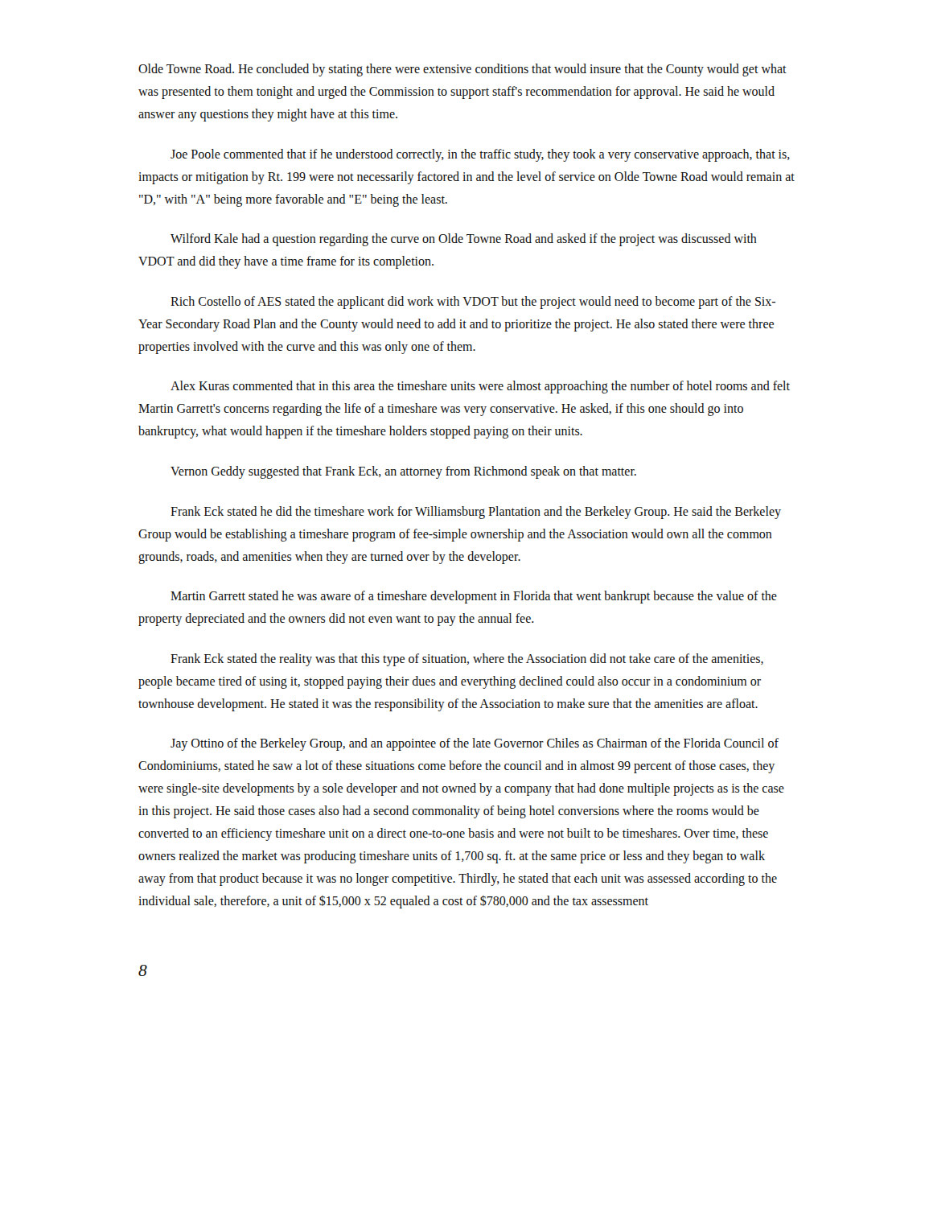Olde Towne Road. He concluded by stating there were extensive conditions that would insure that the County would get what was presented to them tonight and urged the Commission to support staff's recommendation for approval. He said he would answer any questions they might have at this time.
Joe Poole commented that if he understood correctly, in the traffic study, they took a very conservative approach, that is, impacts or mitigation by Rt. 199 were not necessarily factored in and the level of service on Olde Towne Road would remain at "D," with "A" being more favorable and "E" being the least.
Wilford Kale had a question regarding the curve on Olde Towne Road and asked if the project was discussed with VDOT and did they have a time frame for its completion.
Rich Costello of AES stated the applicant did work with VDOT but the project would need to become part of the Six-Year Secondary Road Plan and the County would need to add it and to prioritize the project. He also stated there were three properties involved with the curve and this was only one of them.
Alex Kuras commented that in this area the timeshare units were almost approaching the number of hotel rooms and felt Martin Garrett's concerns regarding the life of a timeshare was very conservative. He asked, if this one should go into bankruptcy, what would happen if the timeshare holders stopped paying on their units.
Vernon Geddy suggested that Frank Eck, an attorney from Richmond speak on that matter.
Frank Eck stated he did the timeshare work for Williamsburg Plantation and the Berkeley Group. He said the Berkeley Group would be establishing a timeshare program of fee-simple ownership and the Association would own all the common grounds, roads, and amenities when they are turned over by the developer.
Martin Garrett stated he was aware of a timeshare development in Florida that went bankrupt because the value of the property depreciated and the owners did not even want to pay the annual fee.
Frank Eck stated the reality was that this type of situation, where the Association did not take care of the amenities, people became tired of using it, stopped paying their dues and everything declined could also occur in a condominium or townhouse development. He stated it was the responsibility of the Association to make sure that the amenities are afloat.
Jay Ottino of the Berkeley Group, and an appointee of the late Governor Chiles as Chairman of the Florida Council of Condominiums, stated he saw a lot of these situations come before the council and in almost 99 percent of those cases, they were single-site developments by a sole developer and not owned by a company that had done multiple projects as is the case in this project. He said those cases also had a second commonality of being hotel conversions where the rooms would be converted to an efficiency timeshare unit on a direct one-to-one basis and were not built to be timeshares. Over time, these owners realized the market was producing timeshare units of 1,700 sq. ft. at the same price or less and they began to walk away from that product because it was no longer competitive. Thirdly, he stated that each unit was assessed according to the individual sale, therefore, a unit of $15,000 x 52 equaled a cost of $780,000 and the tax assessment
8